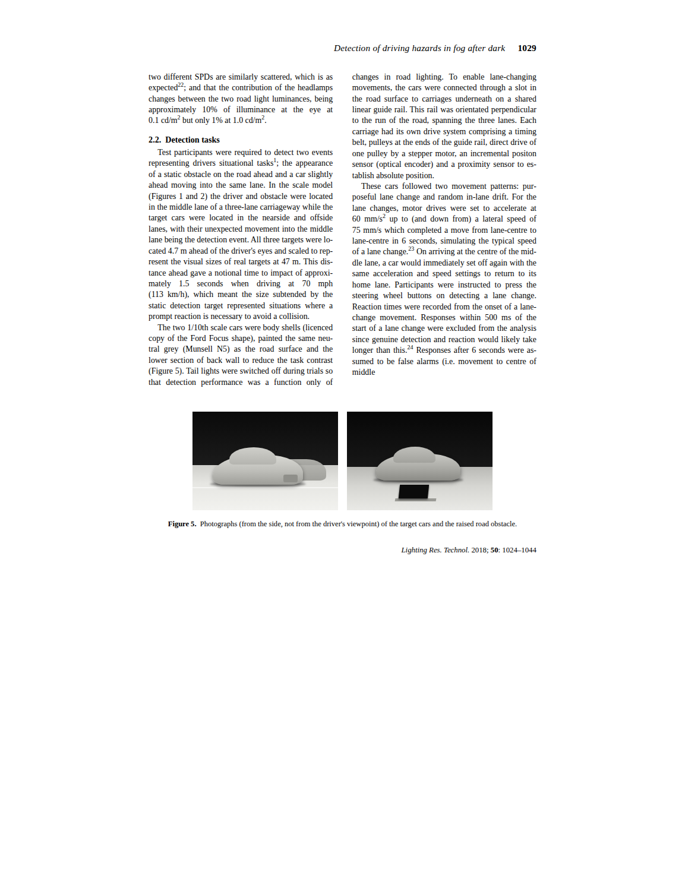Detection of driving hazards in fog after dark1029
two different SPDs are similarly scattered, which is as expected22; and that the contribution of the headlamps changes between the two road light luminances, being approximately 10% of illuminance at the eye at 0.1 cd/m2 but only 1% at 1.0 cd/m2.
2.2. Detection tasks
Test participants were required to detect two events representing drivers situational tasks1; the appearance of a static obstacle on the road ahead and a car slightly ahead moving into the same lane. In the scale model (Figures 1 and 2) the driver and obstacle were located in the middle lane of a three-lane carriageway while the target cars were located in the nearside and offside lanes, with their unexpected movement into the middle lane being the detection event. All three targets were located 4.7 m ahead of the driver's eyes and scaled to represent the visual sizes of real targets at 47 m. This distance ahead gave a notional time to impact of approximately 1.5 seconds when driving at 70 mph (113 km/h), which meant the size subtended by the static detection target represented situations where a prompt reaction is necessary to avoid a collision.
The two 1/10th scale cars were body shells (licenced copy of the Ford Focus shape), painted the same neutral grey (Munsell N5) as the road surface and the lower section of back wall to reduce the task contrast (Figure 5). Tail lights were switched off during trials so that detection performance was a function only of changes in road lighting. To enable lane-changing movements, the cars were connected through a slot in the road surface to carriages underneath on a shared linear guide rail. This rail was orientated perpendicular to the run of the road, spanning the three lanes. Each carriage had its own drive system comprising a timing belt, pulleys at the ends of the guide rail, direct drive of one pulley by a stepper motor, an incremental positon sensor (optical encoder) and a proximity sensor to establish absolute position.
These cars followed two movement patterns: purposeful lane change and random in-lane drift. For the lane changes, motor drives were set to accelerate at 60 mm/s2 up to (and down from) a lateral speed of 75 mm/s which completed a move from lane-centre to lane-centre in 6 seconds, simulating the typical speed of a lane change.23 On arriving at the centre of the middle lane, a car would immediately set off again with the same acceleration and speed settings to return to its home lane. Participants were instructed to press the steering wheel buttons on detecting a lane change. Reaction times were recorded from the onset of a lane-change movement. Responses within 500 ms of the start of a lane change were excluded from the analysis since genuine detection and reaction would likely take longer than this.24 Responses after 6 seconds were assumed to be false alarms (i.e. movement to centre of middle
Figure 5. Photographs (from the side, not from the driver's viewpoint) of the target cars and the raised road obstacle.
Lighting Res. Technol. 2018; 50: 1024–1044